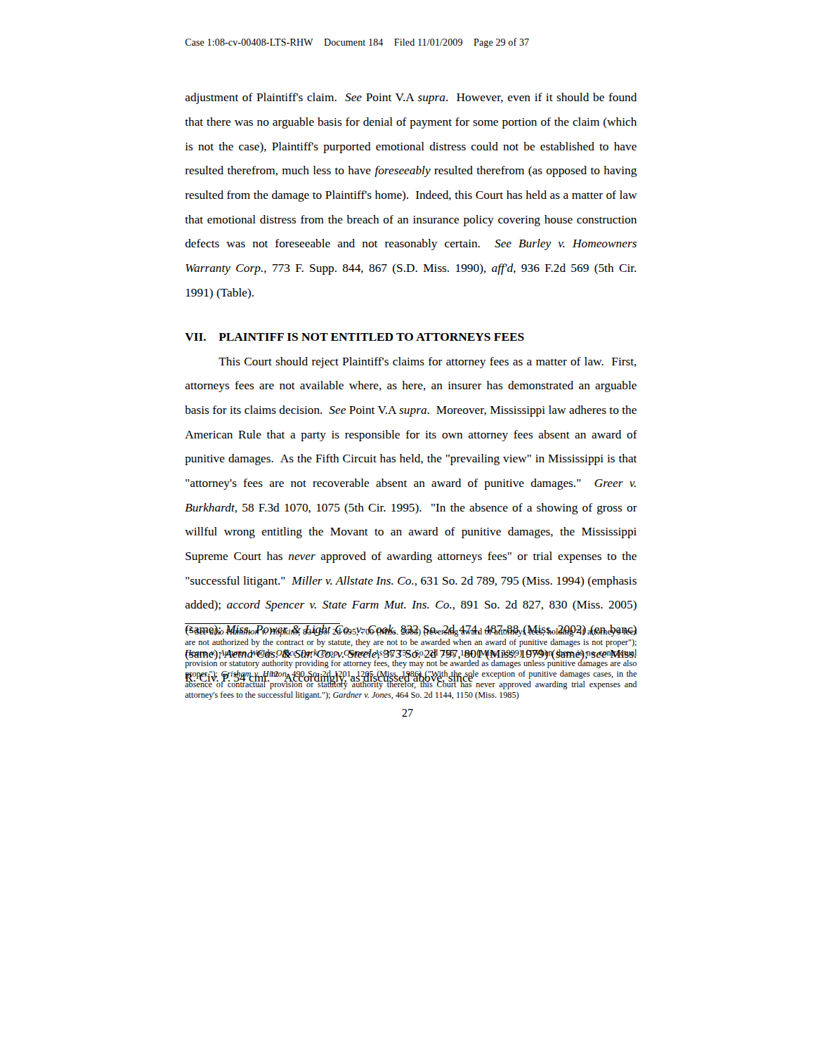Case 1:08-cv-00408-LTS-RHW Document 184 Filed 11/01/2009 Page 29 of 37
adjustment of Plaintiff's claim. See Point V.A supra. However, even if it should be found that there was no arguable basis for denial of payment for some portion of the claim (which is not the case), Plaintiff's purported emotional distress could not be established to have resulted therefrom, much less to have foreseeably resulted therefrom (as opposed to having resulted from the damage to Plaintiff's home). Indeed, this Court has held as a matter of law that emotional distress from the breach of an insurance policy covering house construction defects was not foreseeable and not reasonably certain. See Burley v. Homeowners Warranty Corp., 773 F. Supp. 844, 867 (S.D. Miss. 1990), aff'd, 936 F.2d 569 (5th Cir. 1991) (Table).
VII. PLAINTIFF IS NOT ENTITLED TO ATTORNEYS FEES
This Court should reject Plaintiff's claims for attorney fees as a matter of law. First, attorneys fees are not available where, as here, an insurer has demonstrated an arguable basis for its claims decision. See Point V.A supra. Moreover, Mississippi law adheres to the American Rule that a party is responsible for its own attorney fees absent an award of punitive damages. As the Fifth Circuit has held, the "prevailing view" in Mississippi is that "attorney's fees are not recoverable absent an award of punitive damages." Greer v. Burkhardt, 58 F.3d 1070, 1075 (5th Cir. 1995). "In the absence of a showing of gross or willful wrong entitling the Movant to an award of punitive damages, the Mississippi Supreme Court has never approved of awarding attorneys fees" or trial expenses to the "successful litigant." Miller v. Allstate Ins. Co., 631 So. 2d 789, 795 (Miss. 1994) (emphasis added); accord Spencer v. State Farm Mut. Ins. Co., 891 So. 2d 827, 830 (Miss. 2005) (same); Miss. Power & Light Co. v. Cook, 832 So. 2d 474, 487-88 (Miss. 2002) (en banc) (same); Aetna Cas. & Sur. Co. v. Steele, 373 So. 2d 797, 801 (Miss. 1979) (same); see Miss. R. Civ. P. 54 cmt.12 Accordingly, as discussed above, since
12 See also Hamilton v. Hopkins, 834 So. 2d 695, 700 (Miss. 2003) (reversing award of attorneys fees, holding "if attorney's fees are not authorized by the contract or by statute, they are not to be awarded when an award of punitive damages is not proper"); Hearn v. Autumn Woods Office Park Prop. Owners Ass'n, 757 So. 2d 155, 164 (Miss. 1999) ("When there is no contractual provision or statutory authority providing for attorney fees, they may not be awarded as damages unless punitive damages are also proper."); Grisham v. Hinton, 490 So. 2d 1201, 1205 (Miss. 1986) ("With the sole exception of punitive damages cases, in the absence of contractual provision or statutory authority therefor, this Court has never approved awarding trial expenses and attorney's fees to the successful litigant."); Gardner v. Jones, 464 So. 2d 1144, 1150 (Miss. 1985)
27